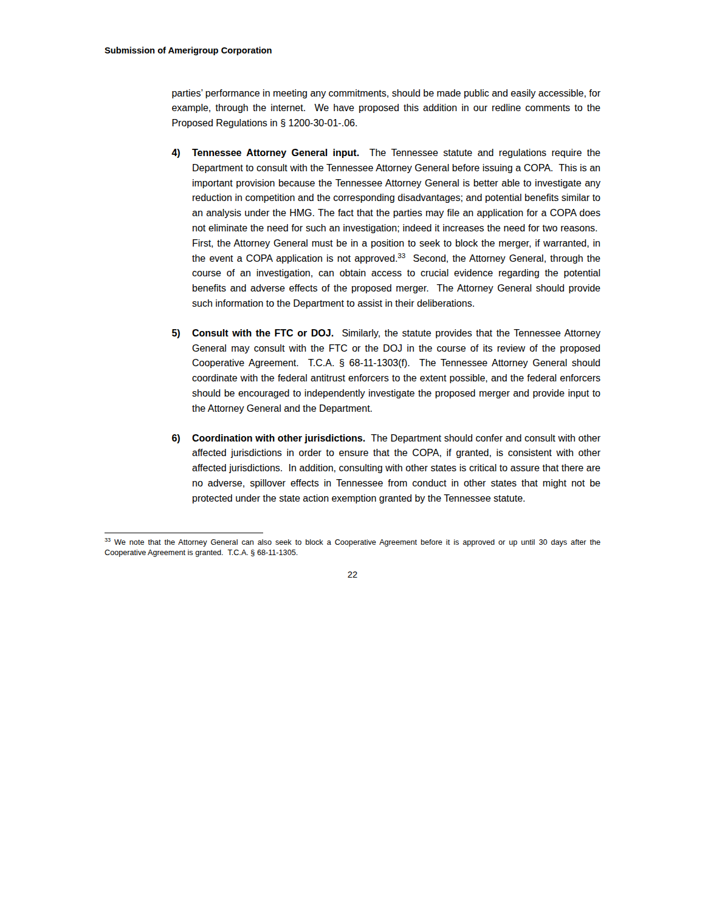Submission of Amerigroup Corporation
parties’ performance in meeting any commitments, should be made public and easily accessible, for example, through the internet. We have proposed this addition in our redline comments to the Proposed Regulations in § 1200-30-01-.06.
Tennessee Attorney General input. The Tennessee statute and regulations require the Department to consult with the Tennessee Attorney General before issuing a COPA. This is an important provision because the Tennessee Attorney General is better able to investigate any reduction in competition and the corresponding disadvantages; and potential benefits similar to an analysis under the HMG. The fact that the parties may file an application for a COPA does not eliminate the need for such an investigation; indeed it increases the need for two reasons. First, the Attorney General must be in a position to seek to block the merger, if warranted, in the event a COPA application is not approved.33 Second, the Attorney General, through the course of an investigation, can obtain access to crucial evidence regarding the potential benefits and adverse effects of the proposed merger. The Attorney General should provide such information to the Department to assist in their deliberations.
Consult with the FTC or DOJ. Similarly, the statute provides that the Tennessee Attorney General may consult with the FTC or the DOJ in the course of its review of the proposed Cooperative Agreement. T.C.A. § 68-11-1303(f). The Tennessee Attorney General should coordinate with the federal antitrust enforcers to the extent possible, and the federal enforcers should be encouraged to independently investigate the proposed merger and provide input to the Attorney General and the Department.
Coordination with other jurisdictions. The Department should confer and consult with other affected jurisdictions in order to ensure that the COPA, if granted, is consistent with other affected jurisdictions. In addition, consulting with other states is critical to assure that there are no adverse, spillover effects in Tennessee from conduct in other states that might not be protected under the state action exemption granted by the Tennessee statute.
33 We note that the Attorney General can also seek to block a Cooperative Agreement before it is approved or up until 30 days after the Cooperative Agreement is granted. T.C.A. § 68-11-1305.
22